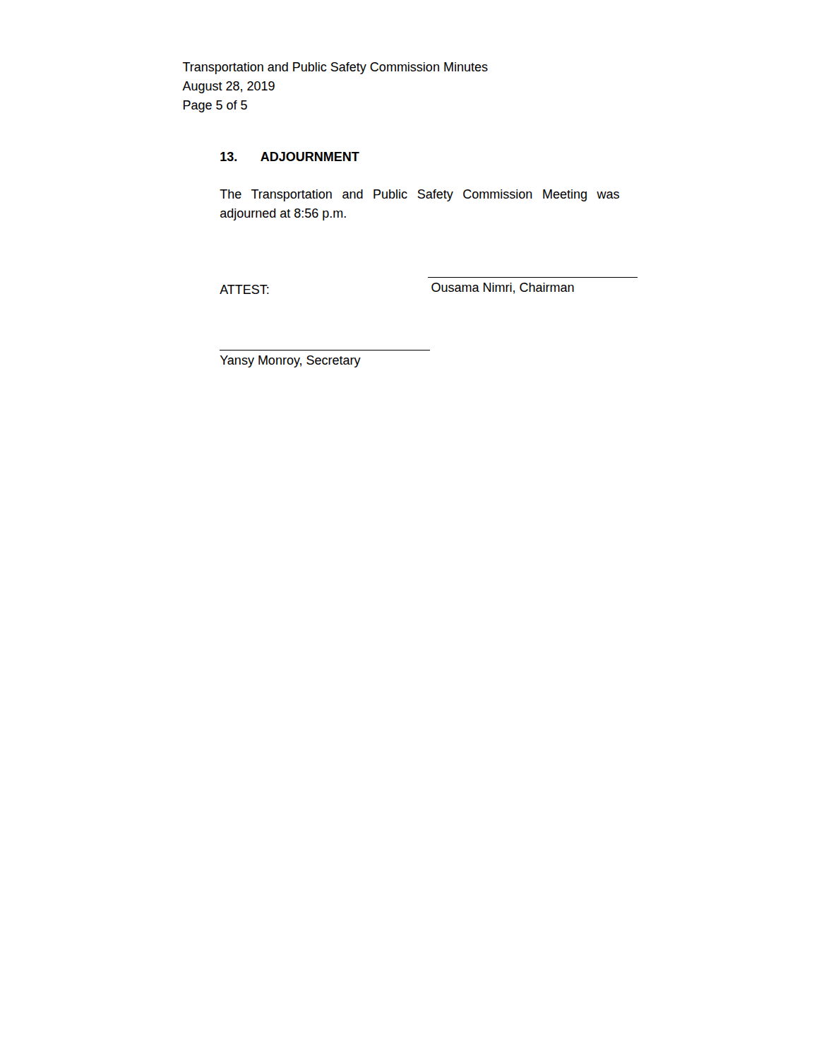Transportation and Public Safety Commission Minutes
August 28, 2019
Page 5 of 5
13. ADJOURNMENT
The Transportation and Public Safety Commission Meeting was adjourned at 8:56 p.m.
Ousama Nimri, Chairman
ATTEST:
Yansy Monroy, Secretary